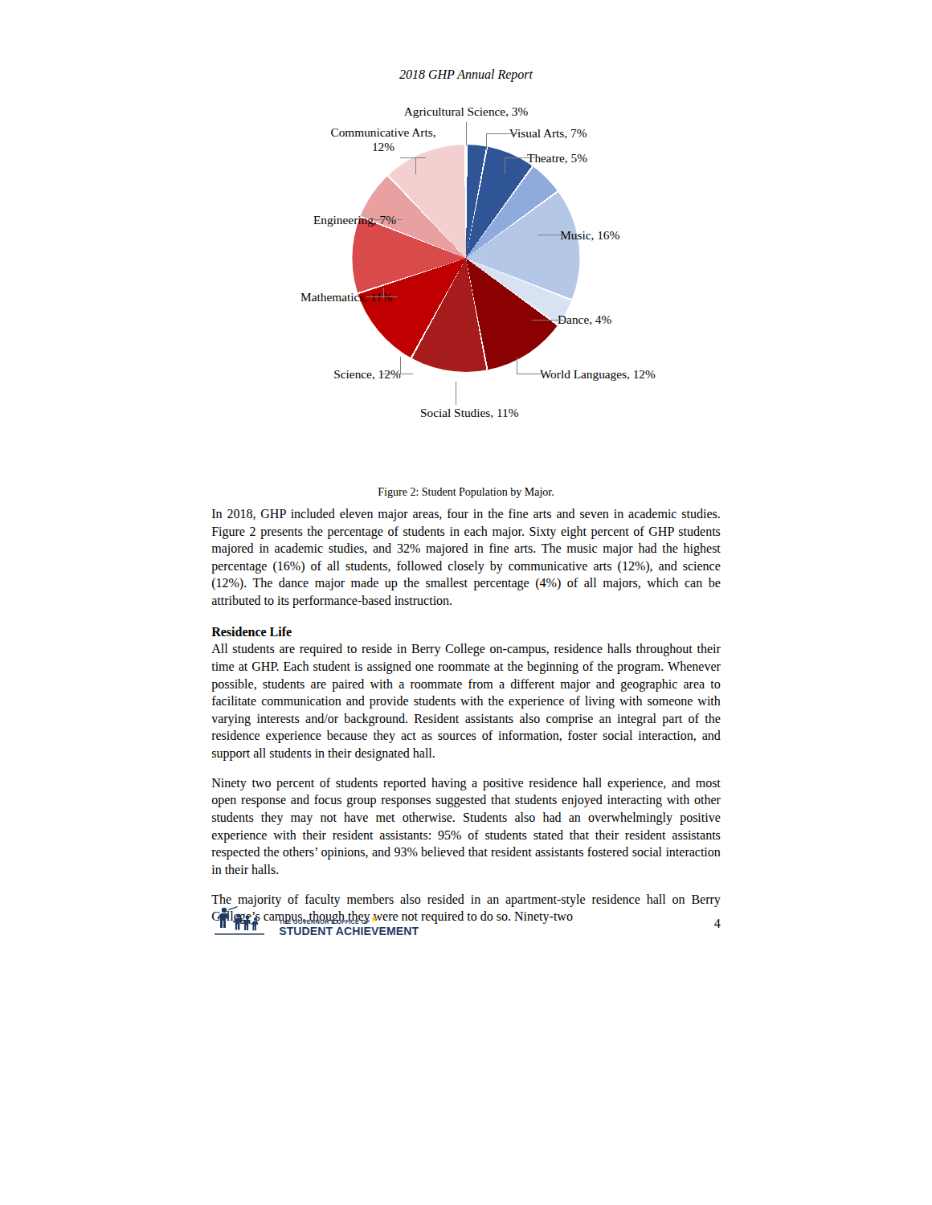2018 GHP Annual Report
Agricultural Science, 3%
Visual Arts, 7%
Theatre, 5%
Music, 16%
Dance, 4%
World Languages, 12%
Social Studies, 11%
Science, 12%
Mathematics, 11%
Engineering, 7%
Communicative Arts,
12%
Figure 2: Student Population by Major.
In 2018, GHP included eleven major areas, four in the fine arts and seven in academic studies. Figure 2 presents the percentage of students in each major. Sixty eight percent of GHP students majored in academic studies, and 32% majored in fine arts. The music major had the highest percentage (16%) of all students, followed closely by communicative arts (12%), and science (12%). The dance major made up the smallest percentage (4%) of all majors, which can be attributed to its performance-based instruction.
Residence Life
All students are required to reside in Berry College on-campus, residence halls throughout their time at GHP. Each student is assigned one roommate at the beginning of the program. Whenever possible, students are paired with a roommate from a different major and geographic area to facilitate communication and provide students with the experience of living with someone with varying interests and/or background. Resident assistants also comprise an integral part of the residence experience because they act as sources of information, foster social interaction, and support all students in their designated hall.
Ninety two percent of students reported having a positive residence hall experience, and most open response and focus group responses suggested that students enjoyed interacting with other students they may not have met otherwise. Students also had an overwhelmingly positive experience with their resident assistants: 95% of students stated that their resident assistants respected the others’ opinions, and 93% believed that resident assistants fostered social interaction in their halls.
The majority of faculty members also resided in an apartment-style residence hall on Berry College’s campus, though they were not required to do so. Ninety-two
THE GOVERNOR’S OFFICE OF ★
STUDENT ACHIEVEMENT
4